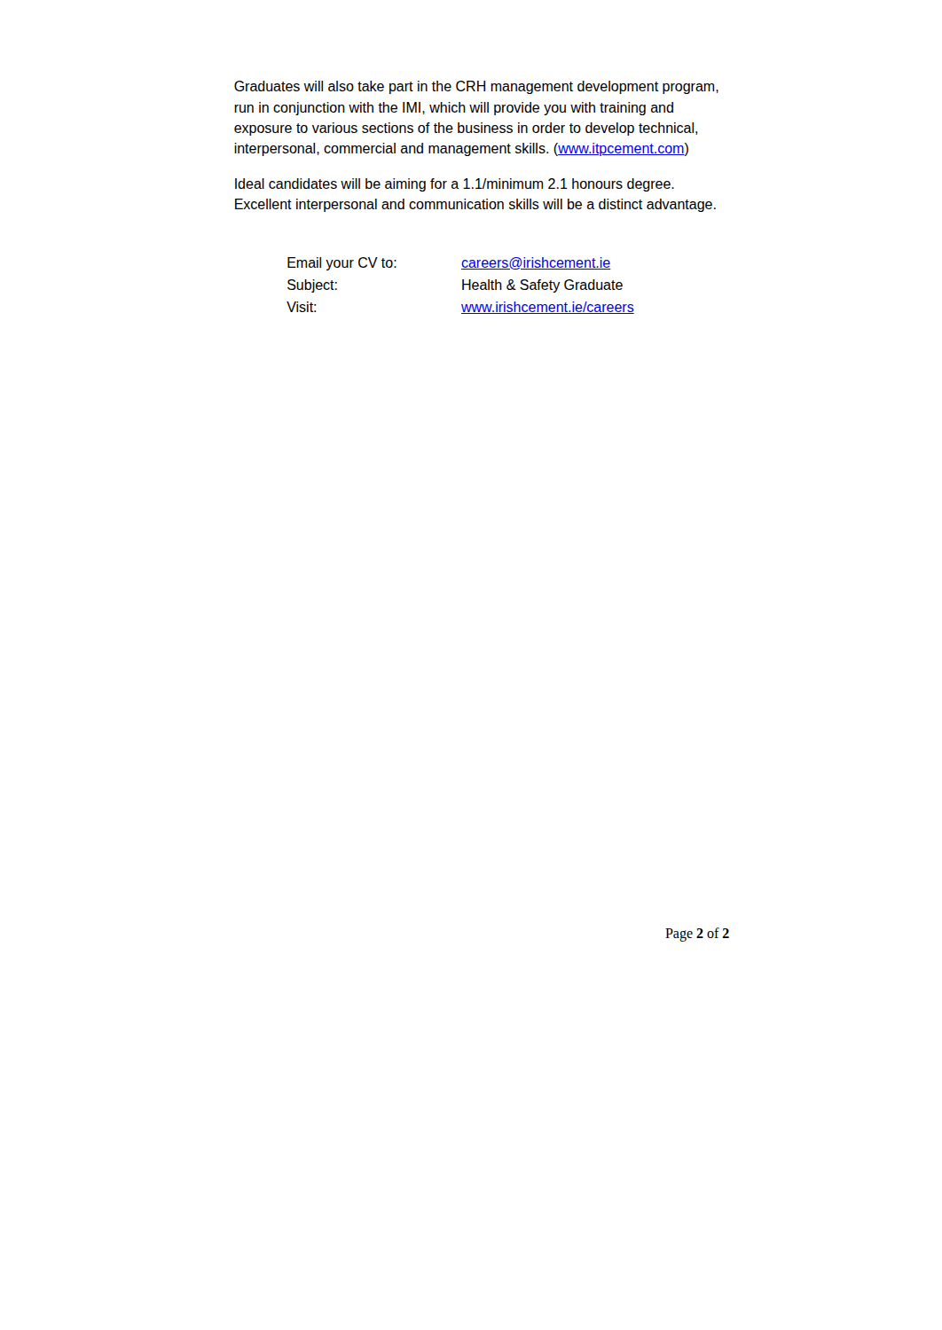Graduates will also take part in the CRH management development program, run in conjunction with the IMI, which will provide you with training and exposure to various sections of the business in order to develop technical, interpersonal, commercial and management skills. (www.itpcement.com)
Ideal candidates will be aiming for a 1.1/minimum 2.1 honours degree. Excellent interpersonal and communication skills will be a distinct advantage.
| Email your CV to: | careers@irishcement.ie |
| Subject: | Health & Safety Graduate |
| Visit: | www.irishcement.ie/careers |
Page 2 of 2